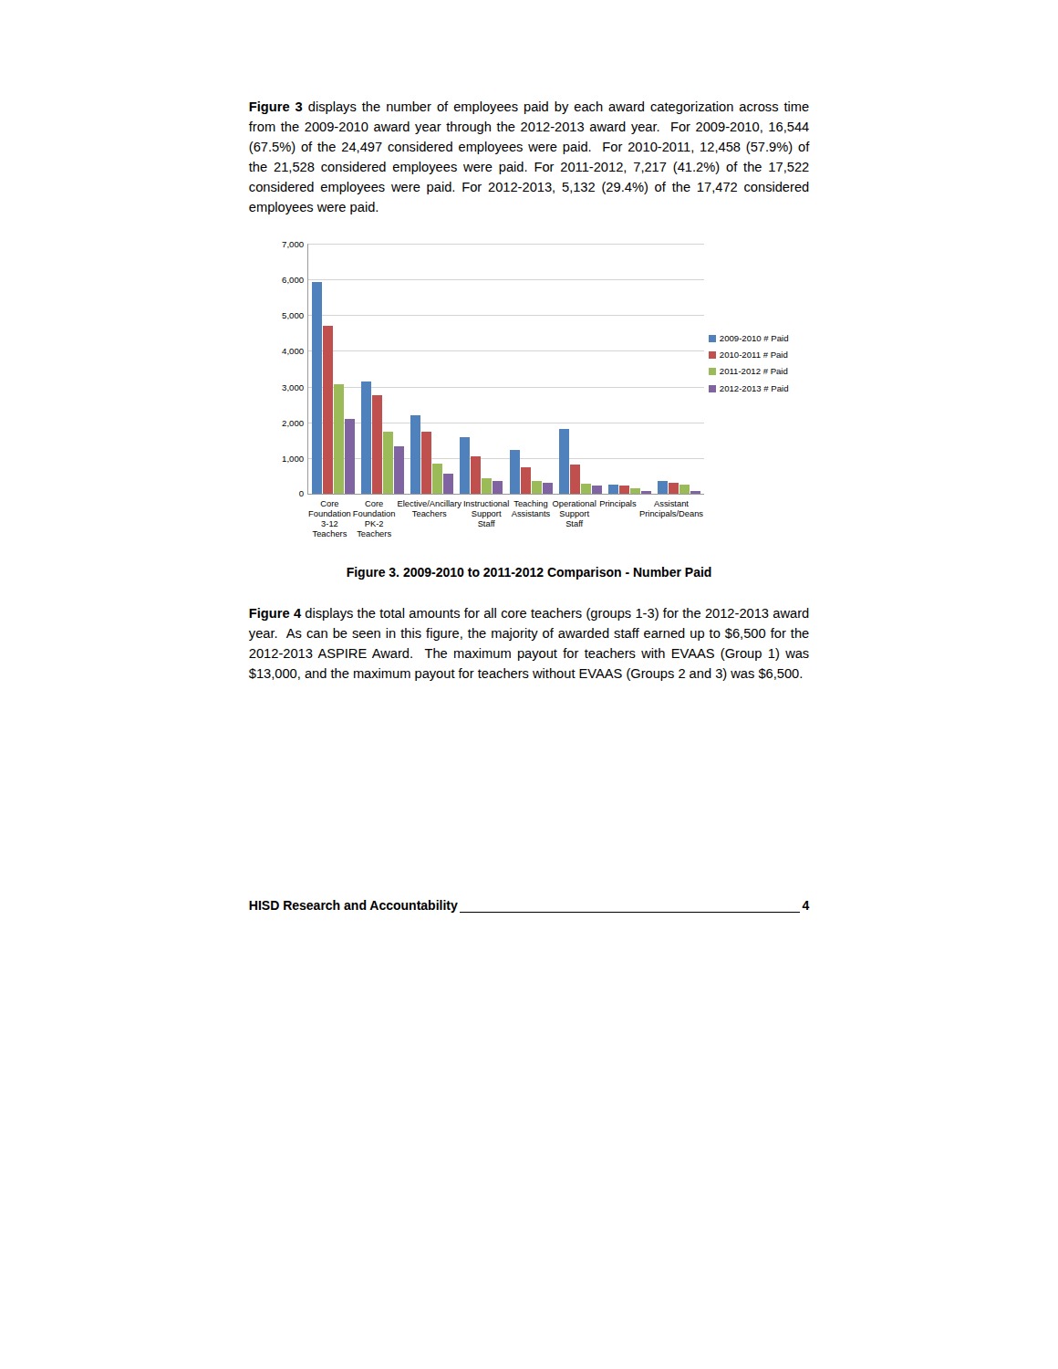Figure 3 displays the number of employees paid by each award categorization across time from the 2009-2010 award year through the 2012-2013 award year. For 2009-2010, 16,544 (67.5%) of the 24,497 considered employees were paid. For 2010-2011, 12,458 (57.9%) of the 21,528 considered employees were paid. For 2011-2012, 7,217 (41.2%) of the 17,522 considered employees were paid. For 2012-2013, 5,132 (29.4%) of the 17,472 considered employees were paid.
7,000
6,000
5,000
4,000
3,000
2,000
1,000
0
Core Foundation
3-12 Teachers
Core Foundation
PK-2 Teachers
Elective/Ancillary
Teachers
Instructional
Support Staff
Teaching
Assistants
Operational
Support Staff
Principals
Assistant
Principals/Deans
2009-2010 # Paid
2010-2011 # Paid
2011-2012 # Paid
2012-2013 # Paid
Figure 3. 2009-2010 to 2011-2012 Comparison - Number Paid
Figure 4 displays the total amounts for all core teachers (groups 1-3) for the 2012-2013 award year. As can be seen in this figure, the majority of awarded staff earned up to $6,500 for the 2012-2013 ASPIRE Award. The maximum payout for teachers with EVAAS (Group 1) was $13,000, and the maximum payout for teachers without EVAAS (Groups 2 and 3) was $6,500.
HISD Research and Accountability 4